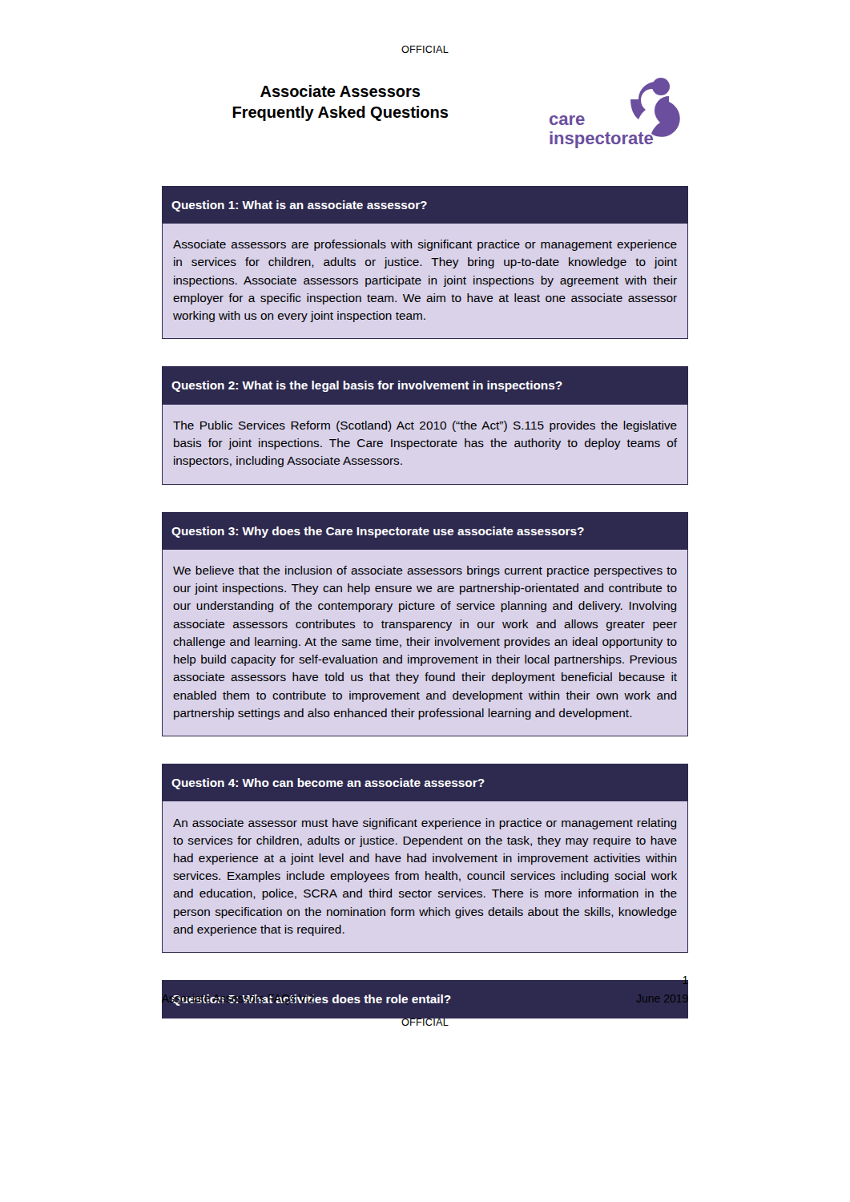OFFICIAL
Associate Assessors
Frequently Asked Questions
care inspectorate
Question 1: What is an associate assessor?
Associate assessors are professionals with significant practice or management experience in services for children, adults or justice. They bring up-to-date knowledge to joint inspections. Associate assessors participate in joint inspections by agreement with their employer for a specific inspection team. We aim to have at least one associate assessor working with us on every joint inspection team.
Question 2: What is the legal basis for involvement in inspections?
The Public Services Reform (Scotland) Act 2010 (“the Act”) S.115 provides the legislative basis for joint inspections. The Care Inspectorate has the authority to deploy teams of inspectors, including Associate Assessors.
Question 3: Why does the Care Inspectorate use associate assessors?
We believe that the inclusion of associate assessors brings current practice perspectives to our joint inspections. They can help ensure we are partnership-orientated and contribute to our understanding of the contemporary picture of service planning and delivery. Involving associate assessors contributes to transparency in our work and allows greater peer challenge and learning. At the same time, their involvement provides an ideal opportunity to help build capacity for self-evaluation and improvement in their local partnerships. Previous associate assessors have told us that they found their deployment beneficial because it enabled them to contribute to improvement and development within their own work and partnership settings and also enhanced their professional learning and development.
Question 4: Who can become an associate assessor?
An associate assessor must have significant experience in practice or management relating to services for children, adults or justice. Dependent on the task, they may require to have had experience at a joint level and have had involvement in improvement activities within services. Examples include employees from health, council services including social work and education, police, SCRA and third sector services. There is more information in the person specification on the nomination form which gives details about the skills, knowledge and experience that is required.
Question 5: What activities does the role entail?
1
Associate Assessors FAQs V.2 June 2019
OFFICIAL